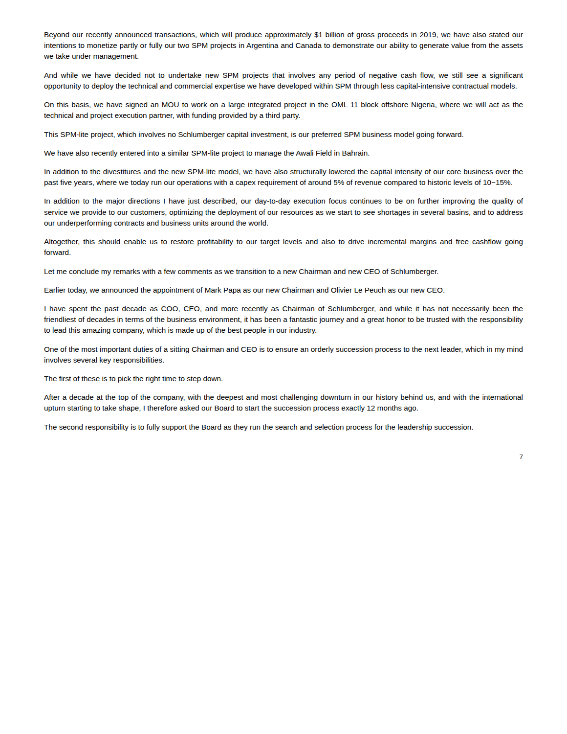Beyond our recently announced transactions, which will produce approximately $1 billion of gross proceeds in 2019, we have also stated our intentions to monetize partly or fully our two SPM projects in Argentina and Canada to demonstrate our ability to generate value from the assets we take under management.
And while we have decided not to undertake new SPM projects that involves any period of negative cash flow, we still see a significant opportunity to deploy the technical and commercial expertise we have developed within SPM through less capital-intensive contractual models.
On this basis, we have signed an MOU to work on a large integrated project in the OML 11 block offshore Nigeria, where we will act as the technical and project execution partner, with funding provided by a third party.
This SPM-lite project, which involves no Schlumberger capital investment, is our preferred SPM business model going forward.
We have also recently entered into a similar SPM-lite project to manage the Awali Field in Bahrain.
In addition to the divestitures and the new SPM-lite model, we have also structurally lowered the capital intensity of our core business over the past five years, where we today run our operations with a capex requirement of around 5% of revenue compared to historic levels of 10−15%.
In addition to the major directions I have just described, our day-to-day execution focus continues to be on further improving the quality of service we provide to our customers, optimizing the deployment of our resources as we start to see shortages in several basins, and to address our underperforming contracts and business units around the world.
Altogether, this should enable us to restore profitability to our target levels and also to drive incremental margins and free cashflow going forward.
Let me conclude my remarks with a few comments as we transition to a new Chairman and new CEO of Schlumberger.
Earlier today, we announced the appointment of Mark Papa as our new Chairman and Olivier Le Peuch as our new CEO.
I have spent the past decade as COO, CEO, and more recently as Chairman of Schlumberger, and while it has not necessarily been the friendliest of decades in terms of the business environment, it has been a fantastic journey and a great honor to be trusted with the responsibility to lead this amazing company, which is made up of the best people in our industry.
One of the most important duties of a sitting Chairman and CEO is to ensure an orderly succession process to the next leader, which in my mind involves several key responsibilities.
The first of these is to pick the right time to step down.
After a decade at the top of the company, with the deepest and most challenging downturn in our history behind us, and with the international upturn starting to take shape, I therefore asked our Board to start the succession process exactly 12 months ago.
The second responsibility is to fully support the Board as they run the search and selection process for the leadership succession.
7